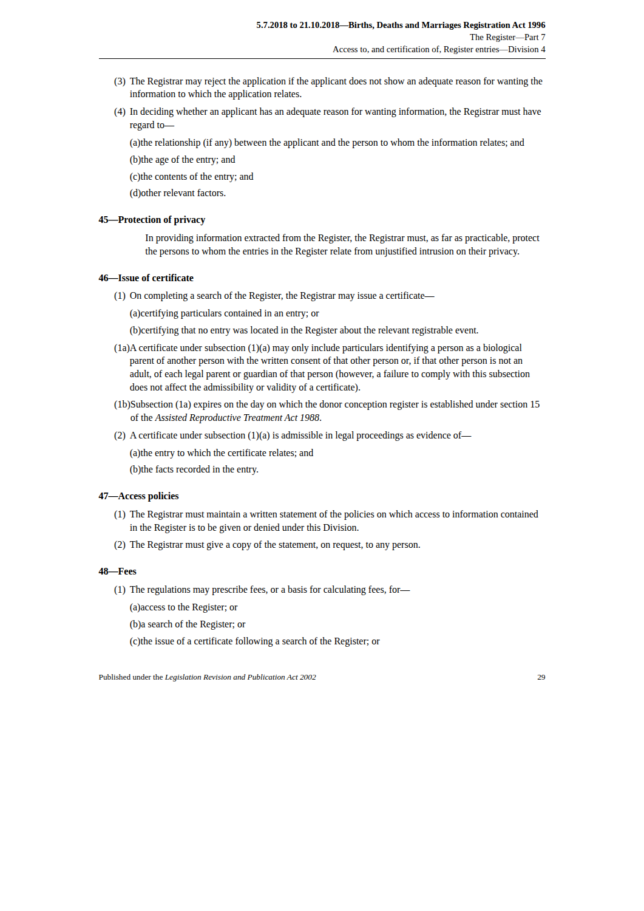5.7.2018 to 21.10.2018—Births, Deaths and Marriages Registration Act 1996
The Register—Part 7
Access to, and certification of, Register entries—Division 4
(3)
The Registrar may reject the application if the applicant does not show an adequate reason for wanting the information to which the application relates.
(4)
In deciding whether an applicant has an adequate reason for wanting information, the Registrar must have regard to—
(a)
the relationship (if any) between the applicant and the person to whom the information relates; and
(b)
the age of the entry; and
(c)
the contents of the entry; and
(d)
other relevant factors.
45—Protection of privacy
In providing information extracted from the Register, the Registrar must, as far as practicable, protect the persons to whom the entries in the Register relate from unjustified intrusion on their privacy.
46—Issue of certificate
(1)
On completing a search of the Register, the Registrar may issue a certificate—
(a)
certifying particulars contained in an entry; or
(b)
certifying that no entry was located in the Register about the relevant registrable event.
(1a)
A certificate under subsection (1)(a) may only include particulars identifying a person as a biological parent of another person with the written consent of that other person or, if that other person is not an adult, of each legal parent or guardian of that person (however, a failure to comply with this subsection does not affect the admissibility or validity of a certificate).
(1b)
Subsection (1a) expires on the day on which the donor conception register is established under section 15 of the Assisted Reproductive Treatment Act 1988.
(2)
A certificate under subsection (1)(a) is admissible in legal proceedings as evidence of—
(a)
the entry to which the certificate relates; and
(b)
the facts recorded in the entry.
47—Access policies
(1)
The Registrar must maintain a written statement of the policies on which access to information contained in the Register is to be given or denied under this Division.
(2)
The Registrar must give a copy of the statement, on request, to any person.
48—Fees
(1)
The regulations may prescribe fees, or a basis for calculating fees, for—
(a)
access to the Register; or
(b)
a search of the Register; or
(c)
the issue of a certificate following a search of the Register; or
Published under the Legislation Revision and Publication Act 2002 29